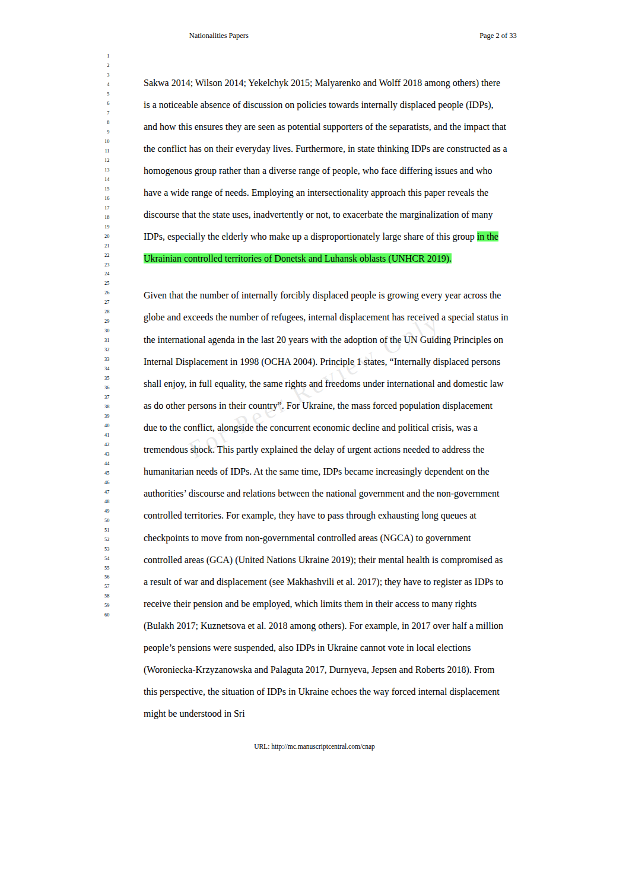Nationalities Papers Page 2 of 33
12345678910 11121314151617181920 21222324252627282930 31323334353637383940 41424344454647484950 51525354555657585960
For Peer Review Only
Sakwa 2014; Wilson 2014; Yekelchyk 2015; Malyarenko and Wolff 2018 among others) there is a noticeable absence of discussion on policies towards internally displaced people (IDPs), and how this ensures they are seen as potential supporters of the separatists, and the impact that the conflict has on their everyday lives. Furthermore, in state thinking IDPs are constructed as a homogenous group rather than a diverse range of people, who face differing issues and who have a wide range of needs. Employing an intersectionality approach this paper reveals the discourse that the state uses, inadvertently or not, to exacerbate the marginalization of many IDPs, especially the elderly who make up a disproportionately large share of this group in the Ukrainian controlled territories of Donetsk and Luhansk oblasts (UNHCR 2019).
Given that the number of internally forcibly displaced people is growing every year across the globe and exceeds the number of refugees, internal displacement has received a special status in the international agenda in the last 20 years with the adoption of the UN Guiding Principles on Internal Displacement in 1998 (OCHA 2004). Principle 1 states, “Internally displaced persons shall enjoy, in full equality, the same rights and freedoms under international and domestic law as do other persons in their country”. For Ukraine, the mass forced population displacement due to the conflict, alongside the concurrent economic decline and political crisis, was a tremendous shock. This partly explained the delay of urgent actions needed to address the humanitarian needs of IDPs. At the same time, IDPs became increasingly dependent on the authorities’ discourse and relations between the national government and the non-government controlled territories. For example, they have to pass through exhausting long queues at checkpoints to move from non-governmental controlled areas (NGCA) to government controlled areas (GCA) (United Nations Ukraine 2019); their mental health is compromised as a result of war and displacement (see Makhashvili et al. 2017); they have to register as IDPs to receive their pension and be employed, which limits them in their access to many rights (Bulakh 2017; Kuznetsova et al. 2018 among others). For example, in 2017 over half a million people’s pensions were suspended, also IDPs in Ukraine cannot vote in local elections (Woroniecka-Krzyzanowska and Palaguta 2017, Durnyeva, Jepsen and Roberts 2018). From this perspective, the situation of IDPs in Ukraine echoes the way forced internal displacement might be understood in Sri
URL: http://mc.manuscriptcentral.com/cnap